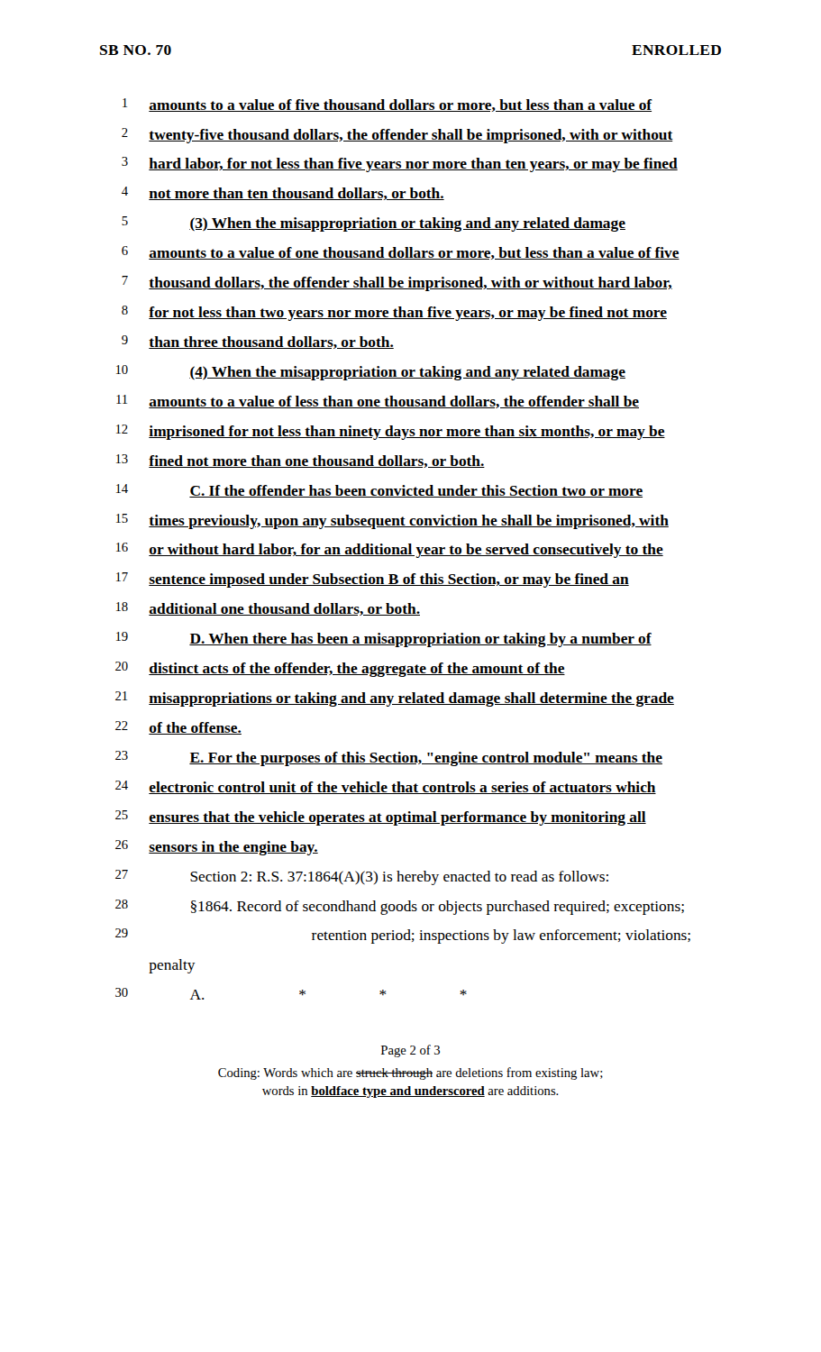SB NO. 70 ENROLLED
amounts to a value of five thousand dollars or more, but less than a value of
twenty-five thousand dollars, the offender shall be imprisoned, with or without
hard labor, for not less than five years nor more than ten years, or may be fined
not more than ten thousand dollars, or both.
(3) When the misappropriation or taking and any related damage
amounts to a value of one thousand dollars or more, but less than a value of five
thousand dollars, the offender shall be imprisoned, with or without hard labor,
for not less than two years nor more than five years, or may be fined not more
than three thousand dollars, or both.
(4) When the misappropriation or taking and any related damage
amounts to a value of less than one thousand dollars, the offender shall be
imprisoned for not less than ninety days nor more than six months, or may be
fined not more than one thousand dollars, or both.
C. If the offender has been convicted under this Section two or more
times previously, upon any subsequent conviction he shall be imprisoned, with
or without hard labor, for an additional year to be served consecutively to the
sentence imposed under Subsection B of this Section, or may be fined an
additional one thousand dollars, or both.
D. When there has been a misappropriation or taking by a number of
distinct acts of the offender, the aggregate of the amount of the
misappropriations or taking and any related damage shall determine the grade
of the offense.
E. For the purposes of this Section, "engine control module" means the
electronic control unit of the vehicle that controls a series of actuators which
ensures that the vehicle operates at optimal performance by monitoring all
sensors in the engine bay.
Section 2: R.S. 37:1864(A)(3) is hereby enacted to read as follows:
§1864. Record of secondhand goods or objects purchased required; exceptions;
retention period; inspections by law enforcement; violations; penalty
A.* * *
Page 2 of 3
Coding: Words which are struck through are deletions from existing law;
words in boldface type and underscored are additions.